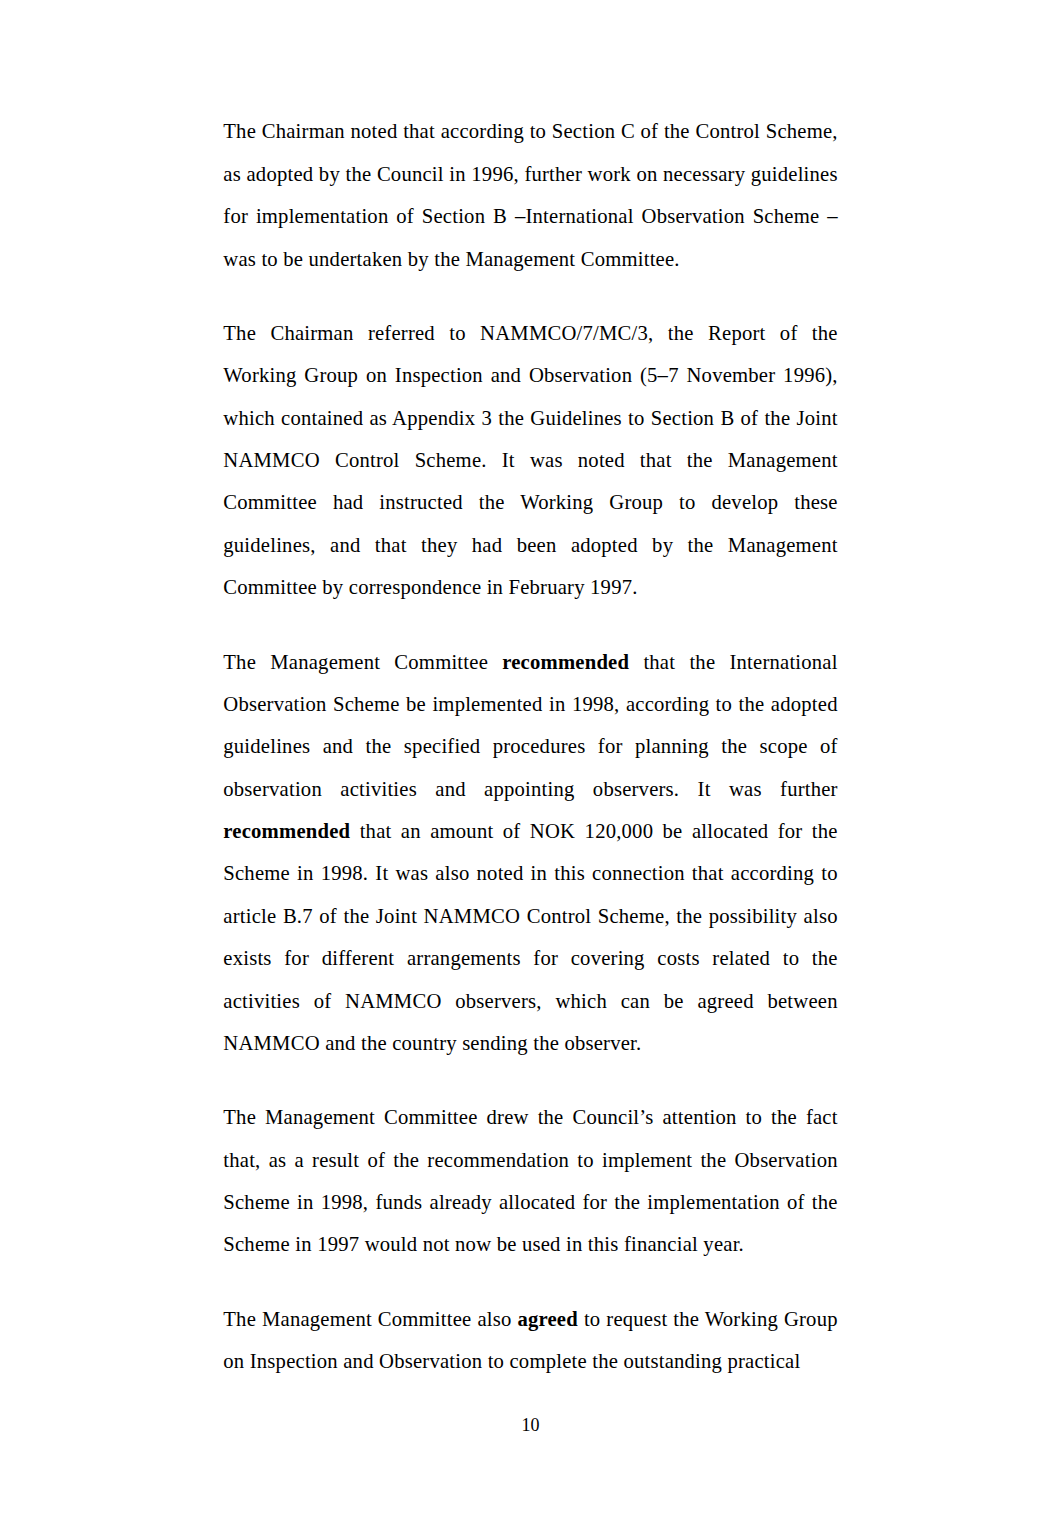The Chairman noted that according to Section C of the Control Scheme, as adopted by the Council in 1996, further work on necessary guidelines for implementation of Section B –International Observation Scheme – was to be undertaken by the Management Committee.
The Chairman referred to NAMMCO/7/MC/3, the Report of the Working Group on Inspection and Observation (5–7 November 1996), which contained as Appendix 3 the Guidelines to Section B of the Joint NAMMCO Control Scheme. It was noted that the Management Committee had instructed the Working Group to develop these guidelines, and that they had been adopted by the Management Committee by correspondence in February 1997.
The Management Committee recommended that the International Observation Scheme be implemented in 1998, according to the adopted guidelines and the specified procedures for planning the scope of observation activities and appointing observers. It was further recommended that an amount of NOK 120,000 be allocated for the Scheme in 1998. It was also noted in this connection that according to article B.7 of the Joint NAMMCO Control Scheme, the possibility also exists for different arrangements for covering costs related to the activities of NAMMCO observers, which can be agreed between NAMMCO and the country sending the observer.
The Management Committee drew the Council’s attention to the fact that, as a result of the recommendation to implement the Observation Scheme in 1998, funds already allocated for the implementation of the Scheme in 1997 would not now be used in this financial year.
The Management Committee also agreed to request the Working Group on Inspection and Observation to complete the outstanding practical
10